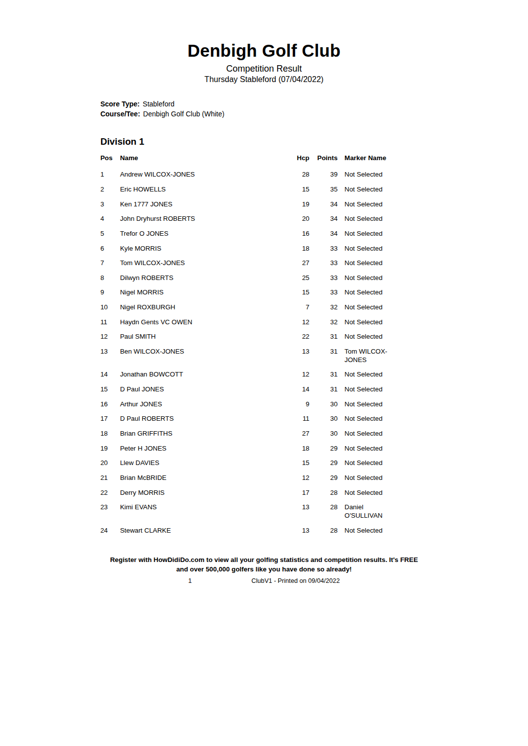Denbigh Golf Club
Competition Result
Thursday Stableford (07/04/2022)
Score Type: Stableford
Course/Tee: Denbigh Golf Club (White)
Division 1
| Pos | Name | Hcp | Points | Marker Name |
| --- | --- | --- | --- | --- |
| 1 | Andrew WILCOX-JONES | 28 | 39 | Not Selected |
| 2 | Eric HOWELLS | 15 | 35 | Not Selected |
| 3 | Ken 1777 JONES | 19 | 34 | Not Selected |
| 4 | John Dryhurst ROBERTS | 20 | 34 | Not Selected |
| 5 | Trefor O JONES | 16 | 34 | Not Selected |
| 6 | Kyle MORRIS | 18 | 33 | Not Selected |
| 7 | Tom WILCOX-JONES | 27 | 33 | Not Selected |
| 8 | Dilwyn ROBERTS | 25 | 33 | Not Selected |
| 9 | Nigel MORRIS | 15 | 33 | Not Selected |
| 10 | Nigel ROXBURGH | 7 | 32 | Not Selected |
| 11 | Haydn Gents VC OWEN | 12 | 32 | Not Selected |
| 12 | Paul SMITH | 22 | 31 | Not Selected |
| 13 | Ben WILCOX-JONES | 13 | 31 | Tom WILCOX- JONES |
| 14 | Jonathan BOWCOTT | 12 | 31 | Not Selected |
| 15 | D Paul JONES | 14 | 31 | Not Selected |
| 16 | Arthur JONES | 9 | 30 | Not Selected |
| 17 | D Paul ROBERTS | 11 | 30 | Not Selected |
| 18 | Brian GRIFFITHS | 27 | 30 | Not Selected |
| 19 | Peter H JONES | 18 | 29 | Not Selected |
| 20 | Llew DAVIES | 15 | 29 | Not Selected |
| 21 | Brian McBRIDE | 12 | 29 | Not Selected |
| 22 | Derry MORRIS | 17 | 28 | Not Selected |
| 23 | Kimi EVANS | 13 | 28 | Daniel O'SULLIVAN |
| 24 | Stewart CLARKE | 13 | 28 | Not Selected |
Register with HowDidiDo.com to view all your golfing statistics and competition results. It's FREE
and over 500,000 golfers like you have done so already!
1 ClubV1 - Printed on 09/04/2022